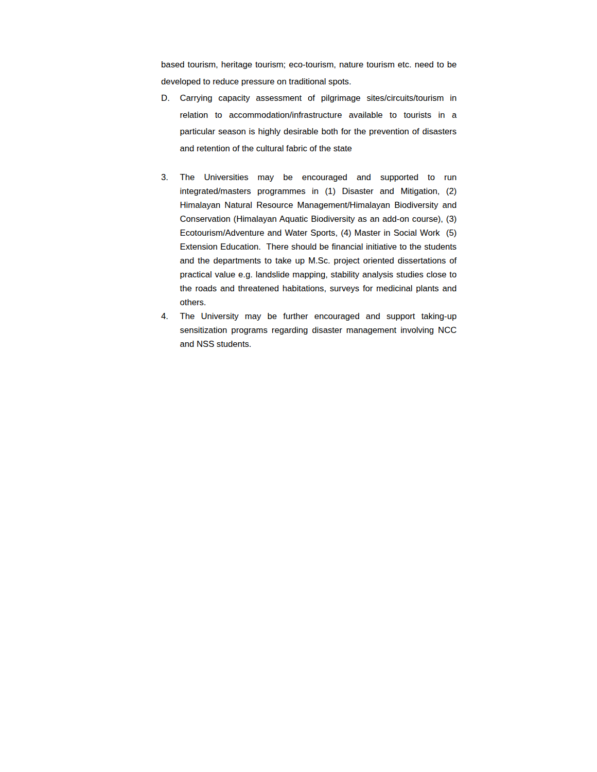based tourism, heritage tourism; eco-tourism, nature tourism etc. need to be developed to reduce pressure on traditional spots.
D.
Carrying capacity assessment of pilgrimage sites/circuits/tourism in relation to accommodation/infrastructure available to tourists in a particular season is highly desirable both for the prevention of disasters and retention of the cultural fabric of the state
3.
The Universities may be encouraged and supported to run integrated/masters programmes in (1) Disaster and Mitigation, (2) Himalayan Natural Resource Management/Himalayan Biodiversity and Conservation (Himalayan Aquatic Biodiversity as an add-on course), (3) Ecotourism/Adventure and Water Sports, (4) Master in Social Work (5) Extension Education. There should be financial initiative to the students and the departments to take up M.Sc. project oriented dissertations of practical value e.g. landslide mapping, stability analysis studies close to the roads and threatened habitations, surveys for medicinal plants and others.
4.
The University may be further encouraged and support taking-up sensitization programs regarding disaster management involving NCC and NSS students.